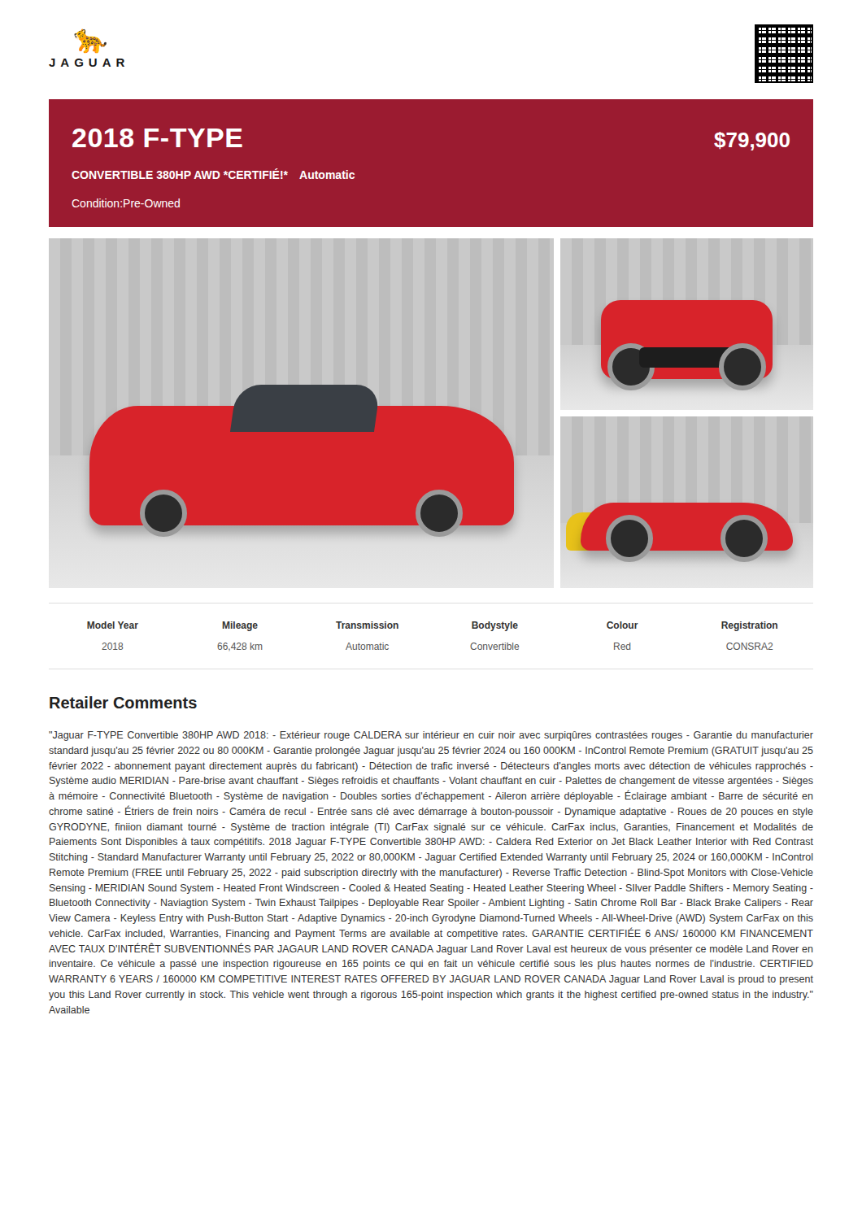🐆 JAGUAR
2018 F-TYPE
$79,900
CONVERTIBLE 380HP AWD *CERTIFIÉ!*Automatic
Condition:Pre-Owned
Model Year
2018
Mileage
66,428 km
Transmission
Automatic
Bodystyle
Convertible
Colour
Red
Registration
CONSRA2
Retailer Comments
"Jaguar F-TYPE Convertible 380HP AWD 2018: - Extérieur rouge CALDERA sur intérieur en cuir noir avec surpiqûres contrastées rouges - Garantie du manufacturier standard jusqu'au 25 février 2022 ou 80 000KM - Garantie prolongée Jaguar jusqu'au 25 février 2024 ou 160 000KM - InControl Remote Premium (GRATUIT jusqu'au 25 février 2022 - abonnement payant directement auprès du fabricant) - Détection de trafic inversé - Détecteurs d'angles morts avec détection de véhicules rapprochés - Système audio MERIDIAN - Pare-brise avant chauffant - Sièges refroidis et chauffants - Volant chauffant en cuir - Palettes de changement de vitesse argentées - Sièges à mémoire - Connectivité Bluetooth - Système de navigation - Doubles sorties d'échappement - Aileron arrière déployable - Éclairage ambiant - Barre de sécurité en chrome satiné - Étriers de frein noirs - Caméra de recul - Entrée sans clé avec démarrage à bouton-poussoir - Dynamique adaptative - Roues de 20 pouces en style GYRODYNE, finiion diamant tourné - Système de traction intégrale (TI) CarFax signalé sur ce véhicule. CarFax inclus, Garanties, Financement et Modalités de Paiements Sont Disponibles à taux compétitifs. 2018 Jaguar F-TYPE Convertible 380HP AWD: - Caldera Red Exterior on Jet Black Leather Interior with Red Contrast Stitching - Standard Manufacturer Warranty until February 25, 2022 or 80,000KM - Jaguar Certified Extended Warranty until February 25, 2024 or 160,000KM - InControl Remote Premium (FREE until February 25, 2022 - paid subscription directrly with the manufacturer) - Reverse Traffic Detection - Blind-Spot Monitors with Close-Vehicle Sensing - MERIDIAN Sound System - Heated Front Windscreen - Cooled & Heated Seating - Heated Leather Steering Wheel - SIlver Paddle Shifters - Memory Seating - Bluetooth Connectivity - Naviagtion System - Twin Exhaust Tailpipes - Deployable Rear Spoiler - Ambient Lighting - Satin Chrome Roll Bar - Black Brake Calipers - Rear View Camera - Keyless Entry with Push-Button Start - Adaptive Dynamics - 20-inch Gyrodyne Diamond-Turned Wheels - All-Wheel-Drive (AWD) System CarFax on this vehicle. CarFax included, Warranties, Financing and Payment Terms are available at competitive rates. GARANTIE CERTIFIÉE 6 ANS/ 160000 KM FINANCEMENT AVEC TAUX D'INTÉRÊT SUBVENTIONNÉS PAR JAGAUR LAND ROVER CANADA Jaguar Land Rover Laval est heureux de vous présenter ce modèle Land Rover en inventaire. Ce véhicule a passé une inspection rigoureuse en 165 points ce qui en fait un véhicule certifié sous les plus hautes normes de l'industrie. CERTIFIED WARRANTY 6 YEARS / 160000 KM COMPETITIVE INTEREST RATES OFFERED BY JAGUAR LAND ROVER CANADA Jaguar Land Rover Laval is proud to present you this Land Rover currently in stock. This vehicle went through a rigorous 165-point inspection which grants it the highest certified pre-owned status in the industry." Available